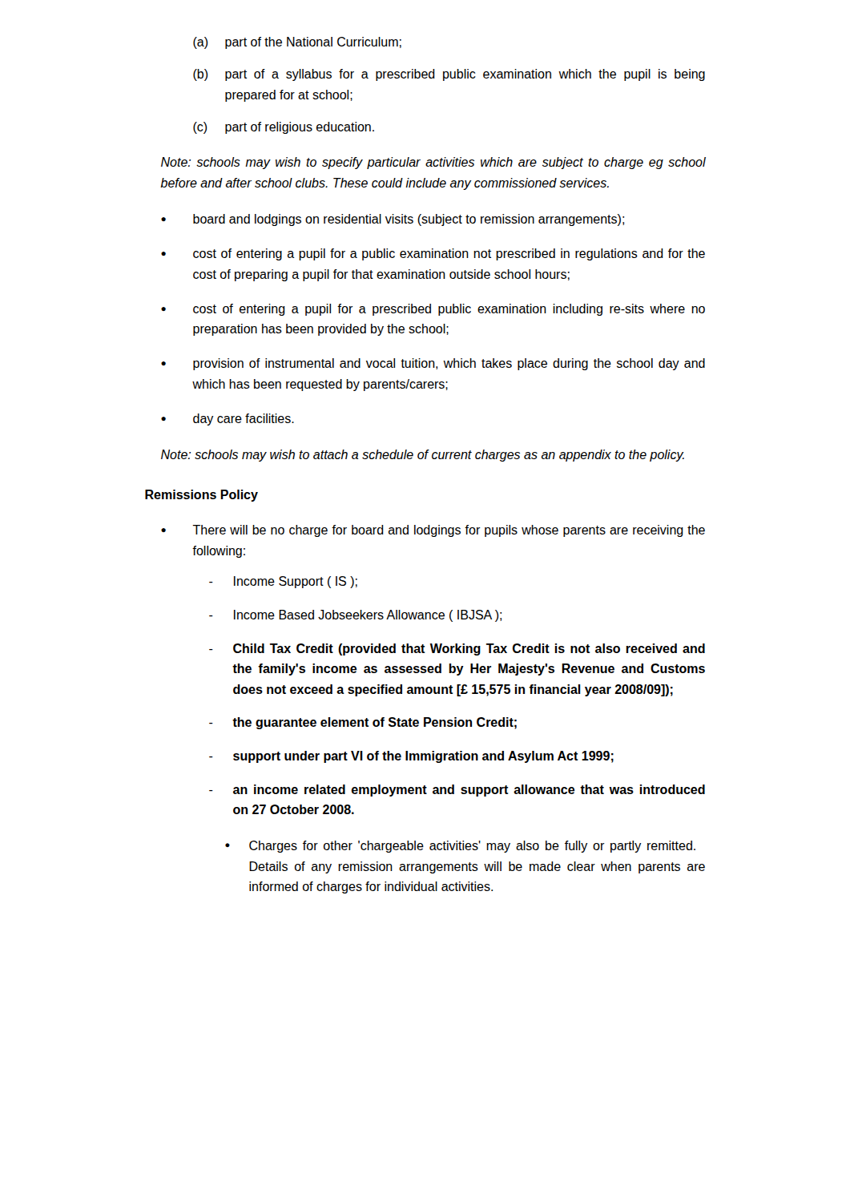(a) part of the National Curriculum;
(b) part of a syllabus for a prescribed public examination which the pupil is being prepared for at school;
(c) part of religious education.
Note: schools may wish to specify particular activities which are subject to charge eg school before and after school clubs. These could include any commissioned services.
board and lodgings on residential visits (subject to remission arrangements);
cost of entering a pupil for a public examination not prescribed in regulations and for the cost of preparing a pupil for that examination outside school hours;
cost of entering a pupil for a prescribed public examination including re-sits where no preparation has been provided by the school;
provision of instrumental and vocal tuition, which takes place during the school day and which has been requested by parents/carers;
day care facilities.
Note: schools may wish to attach a schedule of current charges as an appendix to the policy.
Remissions Policy
There will be no charge for board and lodgings for pupils whose parents are receiving the following:
Income Support ( IS );
Income Based Jobseekers Allowance ( IBJSA );
Child Tax Credit (provided that Working Tax Credit is not also received and the family's income as assessed by Her Majesty's Revenue and Customs does not exceed a specified amount [£ 15,575 in financial year 2008/09]);
the guarantee element of State Pension Credit;
support under part VI of the Immigration and Asylum Act 1999;
an income related employment and support allowance that was introduced on 27 October 2008.
Charges for other 'chargeable activities' may also be fully or partly remitted. Details of any remission arrangements will be made clear when parents are informed of charges for individual activities.